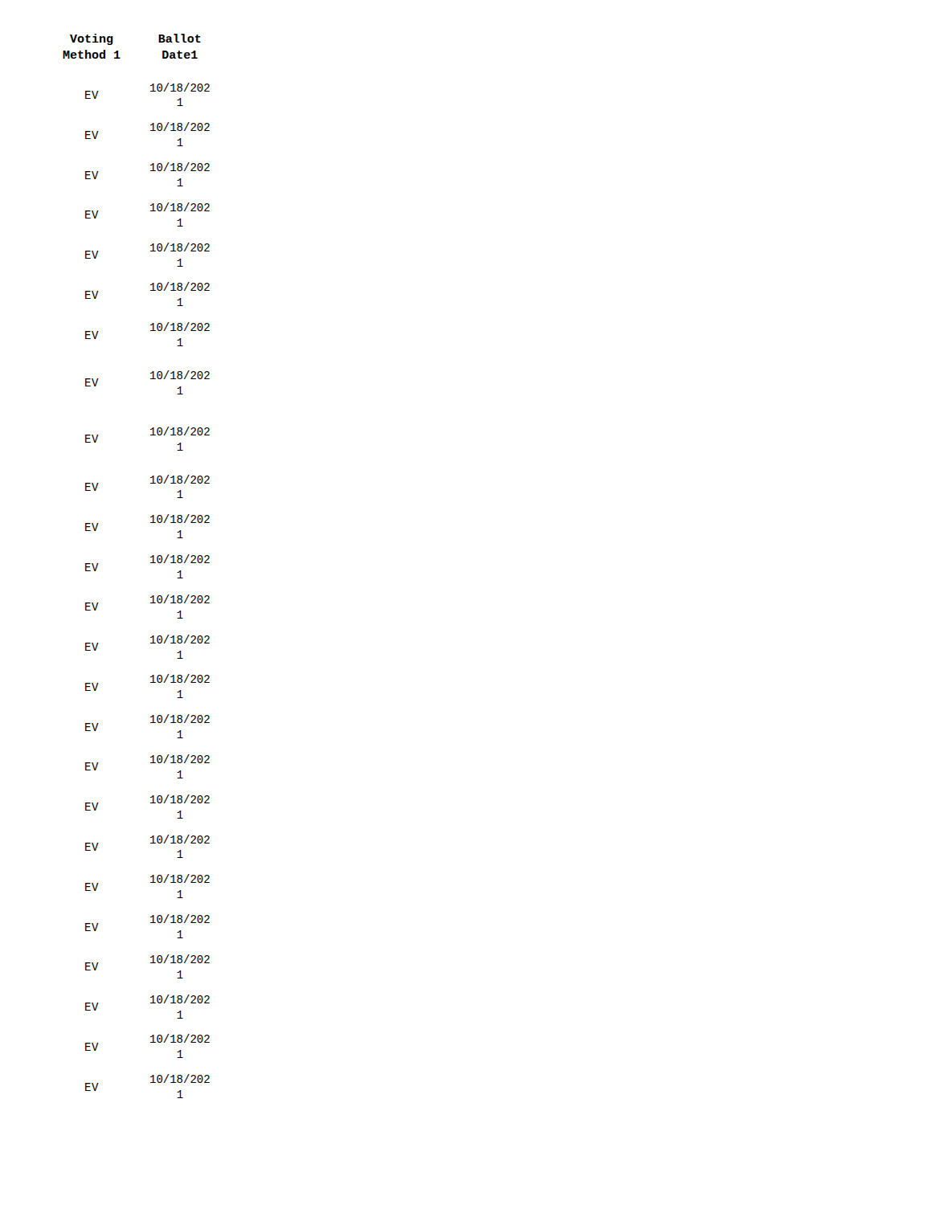| Voting Method 1 | Ballot Date1 |
| --- | --- |
| EV | 10/18/202 1 |
| EV | 10/18/202 1 |
| EV | 10/18/202 1 |
| EV | 10/18/202 1 |
| EV | 10/18/202 1 |
| EV | 10/18/202 1 |
| EV | 10/18/202 1 |
| EV | 10/18/202 1 |
| EV | 10/18/202 1 |
| EV | 10/18/202 1 |
| EV | 10/18/202 1 |
| EV | 10/18/202 1 |
| EV | 10/18/202 1 |
| EV | 10/18/202 1 |
| EV | 10/18/202 1 |
| EV | 10/18/202 1 |
| EV | 10/18/202 1 |
| EV | 10/18/202 1 |
| EV | 10/18/202 1 |
| EV | 10/18/202 1 |
| EV | 10/18/202 1 |
| EV | 10/18/202 1 |
| EV | 10/18/202 1 |
| EV | 10/18/202 1 |
| EV | 10/18/202 1 |